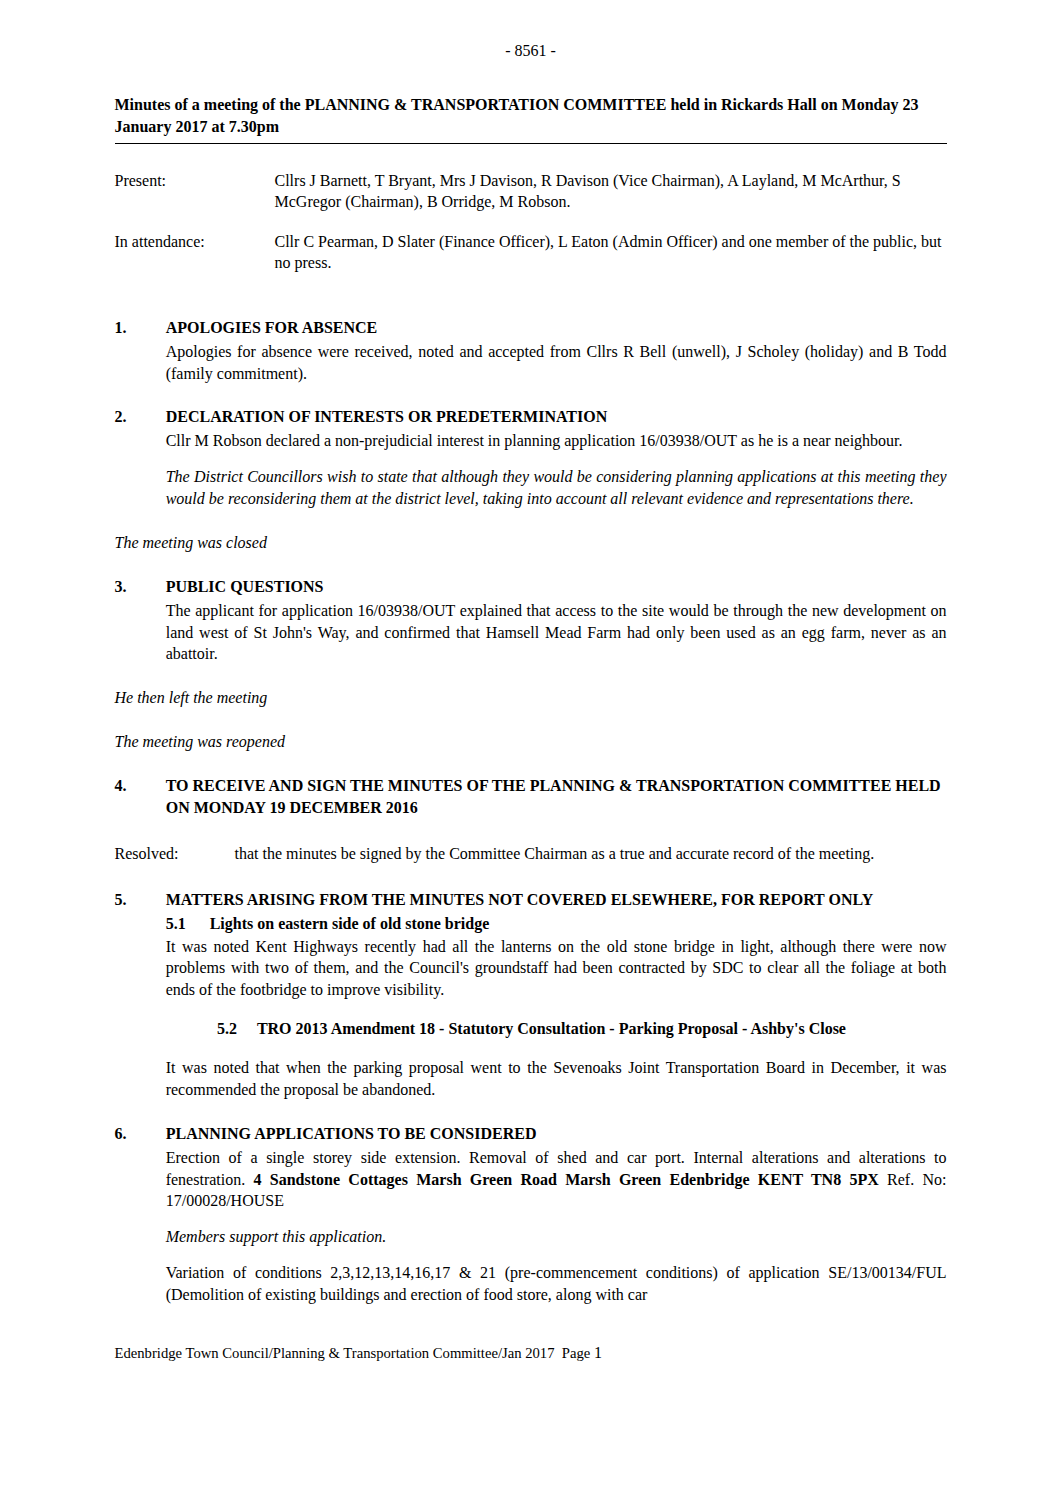- 8561 -
Minutes of a meeting of the PLANNING & TRANSPORTATION COMMITTEE held in Rickards Hall on Monday 23 January 2017 at 7.30pm
| Present: | Cllrs J Barnett, T Bryant, Mrs J Davison, R Davison (Vice Chairman), A Layland, M McArthur, S McGregor (Chairman), B Orridge, M Robson. |
| In attendance: | Cllr C Pearman, D Slater (Finance Officer), L Eaton (Admin Officer) and one member of the public, but no press. |
1.
Apologies for Absence
Apologies for absence were received, noted and accepted from Cllrs R Bell (unwell), J Scholey (holiday) and B Todd (family commitment).
2.
Declaration of Interests or Predetermination
Cllr M Robson declared a non-prejudicial interest in planning application 16/03938/OUT as he is a near neighbour.
The District Councillors wish to state that although they would be considering planning applications at this meeting they would be reconsidering them at the district level, taking into account all relevant evidence and representations there.
The meeting was closed
3.
Public Questions
The applicant for application 16/03938/OUT explained that access to the site would be through the new development on land west of St John's Way, and confirmed that Hamsell Mead Farm had only been used as an egg farm, never as an abattoir.
He then left the meeting
The meeting was reopened
4.
To Receive and Sign the Minutes of the Planning & Transportation Committee held on Monday 19 December 2016
Resolved:
that the minutes be signed by the Committee Chairman as a true and accurate record of the meeting.
5.
Matters Arising from the Minutes not Covered Elsewhere, for Report Only
5.1 Lights on eastern side of old stone bridge
It was noted Kent Highways recently had all the lanterns on the old stone bridge in light, although there were now problems with two of them, and the Council's groundstaff had been contracted by SDC to clear all the foliage at both ends of the footbridge to improve visibility.
5.2 TRO 2013 Amendment 18 - Statutory Consultation - Parking Proposal - Ashby's Close
It was noted that when the parking proposal went to the Sevenoaks Joint Transportation Board in December, it was recommended the proposal be abandoned.
6.
Planning Applications to be Considered
Erection of a single storey side extension. Removal of shed and car port. Internal alterations and alterations to fenestration. 4 Sandstone Cottages Marsh Green Road Marsh Green Edenbridge KENT TN8 5PX Ref. No: 17/00028/HOUSE
Members support this application.
Variation of conditions 2,3,12,13,14,16,17 & 21 (pre-commencement conditions) of application SE/13/00134/FUL (Demolition of existing buildings and erection of food store, along with car
Edenbridge Town Council/Planning & Transportation Committee/Jan 2017 Page 1